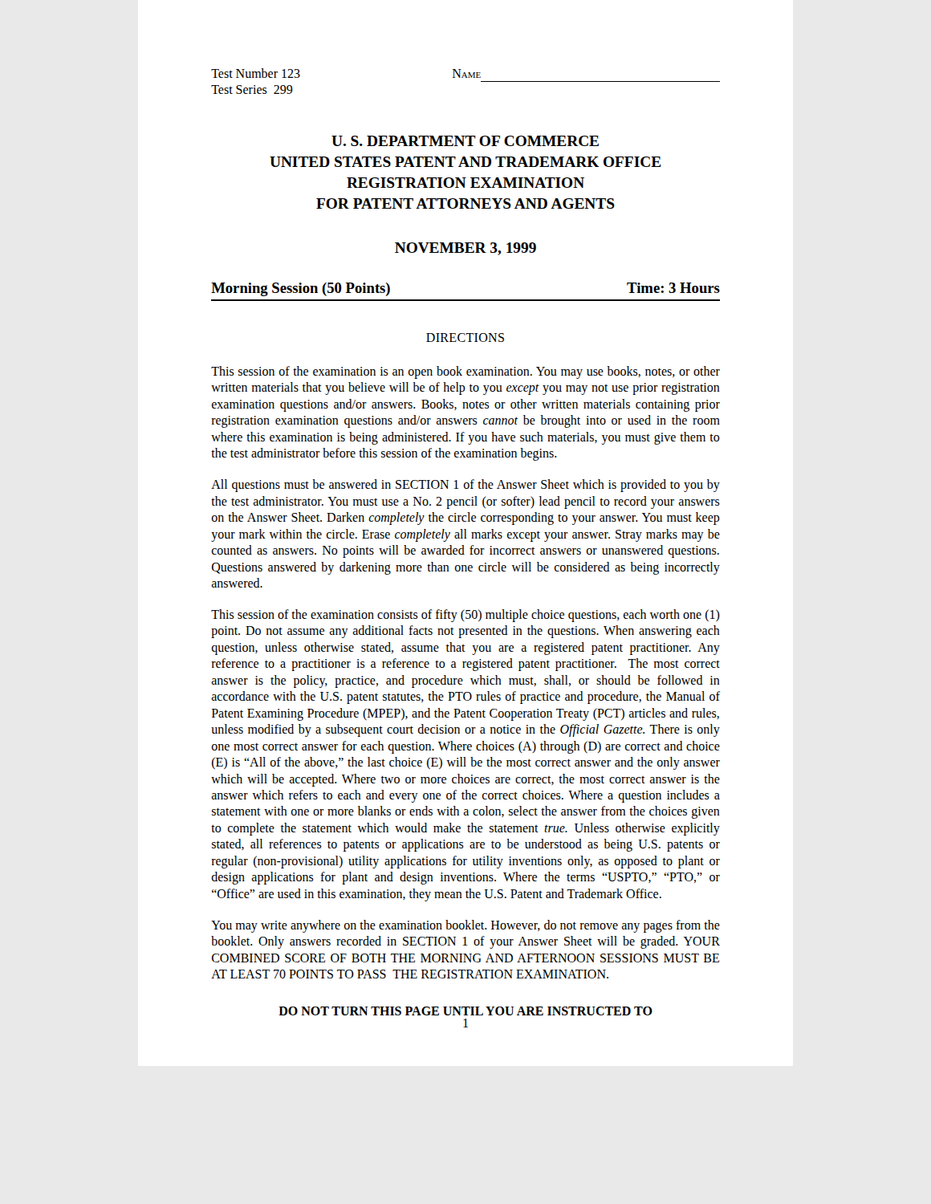Test Number 123
Test Series 299
Name
U. S. DEPARTMENT OF COMMERCE UNITED STATES PATENT AND TRADEMARK OFFICE REGISTRATION EXAMINATION FOR PATENT ATTORNEYS AND AGENTS
NOVEMBER 3, 1999
Morning Session (50 Points) Time: 3 Hours
DIRECTIONS
This session of the examination is an open book examination. You may use books, notes, or other written materials that you believe will be of help to you except you may not use prior registration examination questions and/or answers. Books, notes or other written materials containing prior registration examination questions and/or answers cannot be brought into or used in the room where this examination is being administered. If you have such materials, you must give them to the test administrator before this session of the examination begins.
All questions must be answered in SECTION 1 of the Answer Sheet which is provided to you by the test administrator. You must use a No. 2 pencil (or softer) lead pencil to record your answers on the Answer Sheet. Darken completely the circle corresponding to your answer. You must keep your mark within the circle. Erase completely all marks except your answer. Stray marks may be counted as answers. No points will be awarded for incorrect answers or unanswered questions. Questions answered by darkening more than one circle will be considered as being incorrectly answered.
This session of the examination consists of fifty (50) multiple choice questions, each worth one (1) point. Do not assume any additional facts not presented in the questions. When answering each question, unless otherwise stated, assume that you are a registered patent practitioner. Any reference to a practitioner is a reference to a registered patent practitioner. The most correct answer is the policy, practice, and procedure which must, shall, or should be followed in accordance with the U.S. patent statutes, the PTO rules of practice and procedure, the Manual of Patent Examining Procedure (MPEP), and the Patent Cooperation Treaty (PCT) articles and rules, unless modified by a subsequent court decision or a notice in the Official Gazette. There is only one most correct answer for each question. Where choices (A) through (D) are correct and choice (E) is “All of the above,” the last choice (E) will be the most correct answer and the only answer which will be accepted. Where two or more choices are correct, the most correct answer is the answer which refers to each and every one of the correct choices. Where a question includes a statement with one or more blanks or ends with a colon, select the answer from the choices given to complete the statement which would make the statement true. Unless otherwise explicitly stated, all references to patents or applications are to be understood as being U.S. patents or regular (non-provisional) utility applications for utility inventions only, as opposed to plant or design applications for plant and design inventions. Where the terms “USPTO,” “PTO,” or “Office” are used in this examination, they mean the U.S. Patent and Trademark Office.
You may write anywhere on the examination booklet. However, do not remove any pages from the booklet. Only answers recorded in SECTION 1 of your Answer Sheet will be graded. YOUR COMBINED SCORE OF BOTH THE MORNING AND AFTERNOON SESSIONS MUST BE AT LEAST 70 POINTS TO PASS THE REGISTRATION EXAMINATION.
DO NOT TURN THIS PAGE UNTIL YOU ARE INSTRUCTED TO
1